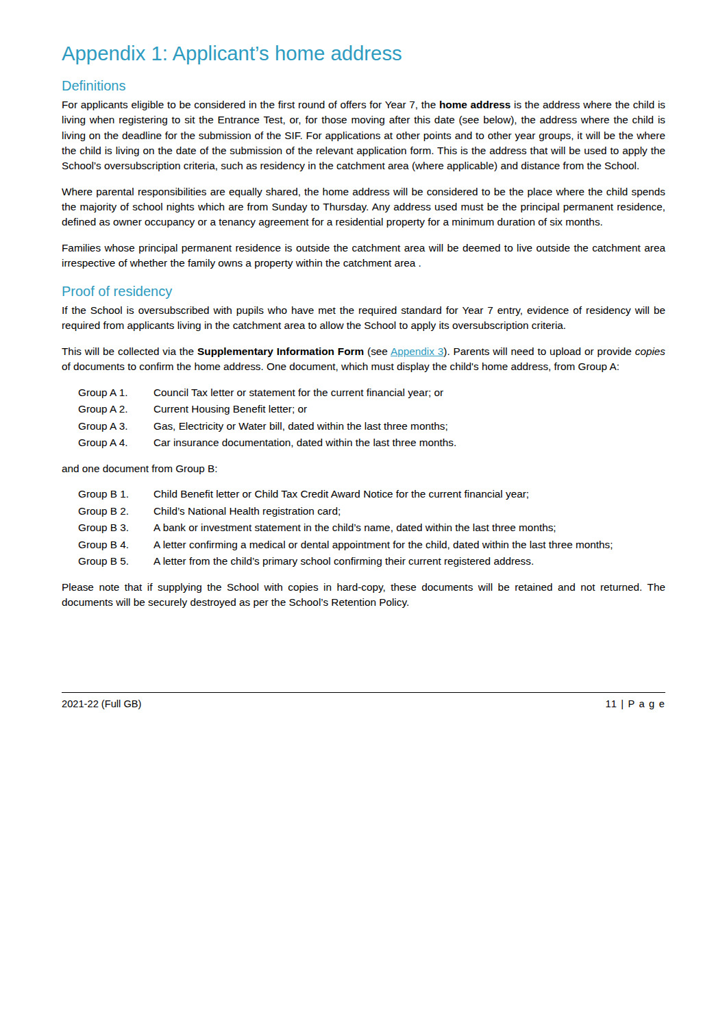Appendix 1: Applicant’s home address
Definitions
For applicants eligible to be considered in the first round of offers for Year 7, the home address is the address where the child is living when registering to sit the Entrance Test, or, for those moving after this date (see below), the address where the child is living on the deadline for the submission of the SIF. For applications at other points and to other year groups, it will be the where the child is living on the date of the submission of the relevant application form. This is the address that will be used to apply the School’s oversubscription criteria, such as residency in the catchment area (where applicable) and distance from the School.
Where parental responsibilities are equally shared, the home address will be considered to be the place where the child spends the majority of school nights which are from Sunday to Thursday. Any address used must be the principal permanent residence, defined as owner occupancy or a tenancy agreement for a residential property for a minimum duration of six months.
Families whose principal permanent residence is outside the catchment area will be deemed to live outside the catchment area irrespective of whether the family owns a property within the catchment area .
Proof of residency
If the School is oversubscribed with pupils who have met the required standard for Year 7 entry, evidence of residency will be required from applicants living in the catchment area to allow the School to apply its oversubscription criteria.
This will be collected via the Supplementary Information Form (see Appendix 3). Parents will need to upload or provide copies of documents to confirm the home address. One document, which must display the child's home address, from Group A:
Group A 1. Council Tax letter or statement for the current financial year; or
Group A 2. Current Housing Benefit letter; or
Group A 3. Gas, Electricity or Water bill, dated within the last three months;
Group A 4. Car insurance documentation, dated within the last three months.
and one document from Group B:
Group B 1. Child Benefit letter or Child Tax Credit Award Notice for the current financial year;
Group B 2. Child’s National Health registration card;
Group B 3. A bank or investment statement in the child’s name, dated within the last three months;
Group B 4. A letter confirming a medical or dental appointment for the child, dated within the last three months;
Group B 5. A letter from the child’s primary school confirming their current registered address.
Please note that if supplying the School with copies in hard-copy, these documents will be retained and not returned. The documents will be securely destroyed as per the School’s Retention Policy.
2021-22 (Full GB) 11 | P a g e